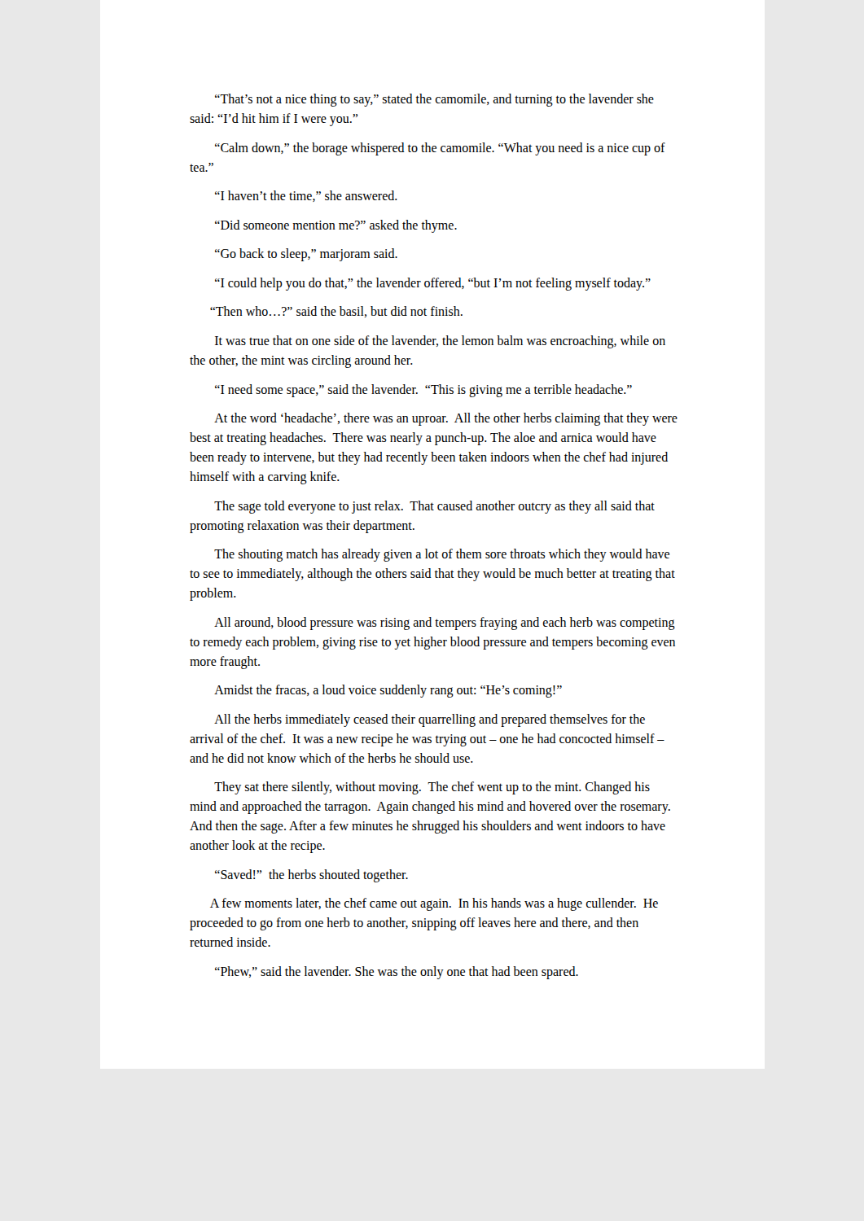“That’s not a nice thing to say,” stated the camomile, and turning to the lavender she said: “I’d hit him if I were you.”
“Calm down,” the borage whispered to the camomile. “What you need is a nice cup of tea.”
“I haven’t the time,” she answered.
“Did someone mention me?” asked the thyme.
“Go back to sleep,” marjoram said.
“I could help you do that,” the lavender offered, “but I’m not feeling myself today.”
“Then who…?” said the basil, but did not finish.
It was true that on one side of the lavender, the lemon balm was encroaching, while on the other, the mint was circling around her.
“I need some space,” said the lavender. “This is giving me a terrible headache.”
At the word ‘headache’, there was an uproar. All the other herbs claiming that they were best at treating headaches. There was nearly a punch-up. The aloe and arnica would have been ready to intervene, but they had recently been taken indoors when the chef had injured himself with a carving knife.
The sage told everyone to just relax. That caused another outcry as they all said that promoting relaxation was their department.
The shouting match has already given a lot of them sore throats which they would have to see to immediately, although the others said that they would be much better at treating that problem.
All around, blood pressure was rising and tempers fraying and each herb was competing to remedy each problem, giving rise to yet higher blood pressure and tempers becoming even more fraught.
Amidst the fracas, a loud voice suddenly rang out: “He’s coming!”
All the herbs immediately ceased their quarrelling and prepared themselves for the arrival of the chef. It was a new recipe he was trying out – one he had concocted himself – and he did not know which of the herbs he should use.
They sat there silently, without moving. The chef went up to the mint. Changed his mind and approached the tarragon. Again changed his mind and hovered over the rosemary. And then the sage. After a few minutes he shrugged his shoulders and went indoors to have another look at the recipe.
“Saved!” the herbs shouted together.
A few moments later, the chef came out again. In his hands was a huge cullender. He proceeded to go from one herb to another, snipping off leaves here and there, and then returned inside.
“Phew,” said the lavender. She was the only one that had been spared.